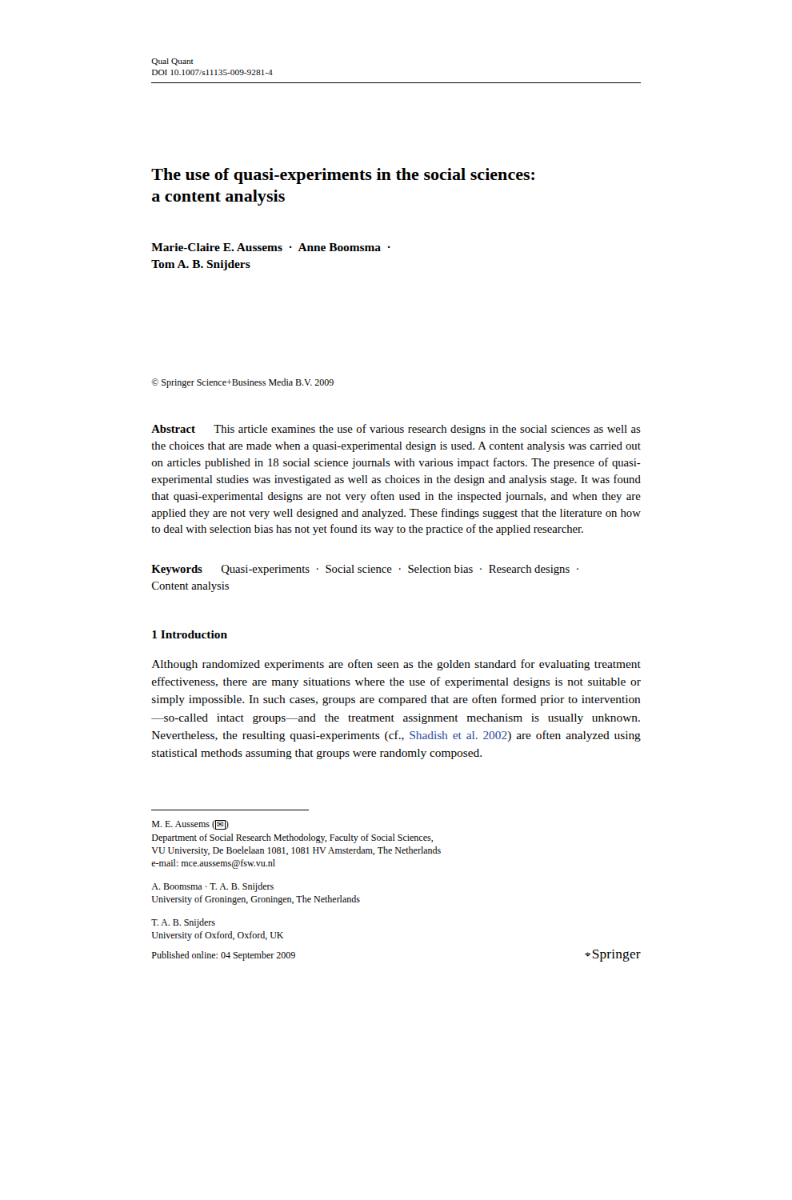Qual Quant DOI 10.1007/s11135-009-9281-4
The use of quasi-experiments in the social sciences:
a content analysis
Marie-Claire E. Aussems · Anne Boomsma ·
Tom A. B. Snijders
© Springer Science+Business Media B.V. 2009
Abstract This article examines the use of various research designs in the social sciences as well as the choices that are made when a quasi-experimental design is used. A content analysis was carried out on articles published in 18 social science journals with various impact factors. The presence of quasi-experimental studies was investigated as well as choices in the design and analysis stage. It was found that quasi-experimental designs are not very often used in the inspected journals, and when they are applied they are not very well designed and analyzed. These findings suggest that the literature on how to deal with selection bias has not yet found its way to the practice of the applied researcher.
Keywords Quasi-experiments · Social science · Selection bias · Research designs ·
Content analysis
1 Introduction
Although randomized experiments are often seen as the golden standard for evaluating treatment effectiveness, there are many situations where the use of experimental designs is not suitable or simply impossible. In such cases, groups are compared that are often formed prior to intervention—so-called intact groups—and the treatment assignment mechanism is usually unknown. Nevertheless, the resulting quasi-experiments (cf., Shadish et al. 2002) are often analyzed using statistical methods assuming that groups were randomly composed.
M. E. Aussems (✉)
Department of Social Research Methodology, Faculty of Social Sciences,
VU University, De Boelelaan 1081, 1081 HV Amsterdam, The Netherlands
e-mail: mce.aussems@fsw.vu.nl
A. Boomsma · T. A. B. Snijders
University of Groningen, Groningen, The Netherlands
T. A. B. Snijders
University of Oxford, Oxford, UK
Published online: 04 September 2009
⌖Springer